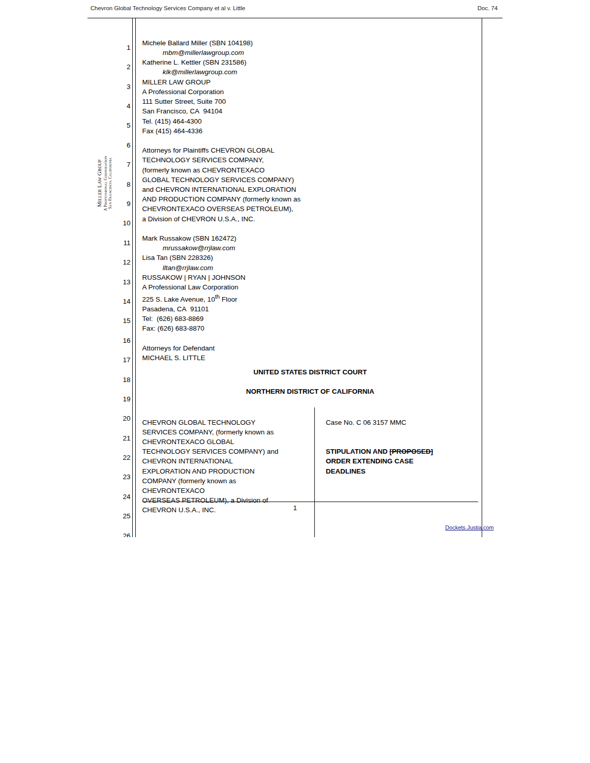Chevron Global Technology Services Company et al v. Little Doc. 74
1
2
3
4
5
6
7
8
9
10
11
12
13
14
15
16
17
18
19
20
21
22
23
24
25
26
27
28
MILLER LAW GROUP
A PROFESSIONAL CORPORATION
SAN FRANCISCO, CALIFORNIA
Michele Ballard Miller (SBN 104198)
mbm@millerlawgroup.com
Katherine L. Kettler (SBN 231586)
klk@millerlawgroup.com
MILLER LAW GROUP
A Professional Corporation
111 Sutter Street, Suite 700
San Francisco, CA 94104
Tel. (415) 464-4300
Fax (415) 464-4336
Attorneys for Plaintiffs CHEVRON GLOBAL
TECHNOLOGY SERVICES COMPANY,
(formerly known as CHEVRONTEXACO
GLOBAL TECHNOLOGY SERVICES COMPANY)
and CHEVRON INTERNATIONAL EXPLORATION
AND PRODUCTION COMPANY (formerly known as
CHEVRONTEXACO OVERSEAS PETROLEUM),
a Division of CHEVRON U.S.A., INC.
Mark Russakow (SBN 162472)
mrussakow@rrjlaw.com
Lisa Tan (SBN 228326)
lltan@rrjlaw.com
RUSSAKOW | RYAN | JOHNSON
A Professional Law Corporation
225 S. Lake Avenue, 10th Floor
Pasadena, CA 91101
Tel: (626) 683-8869
Fax: (626) 683-8870
Attorneys for Defendant
MICHAEL S. LITTLE
UNITED STATES DISTRICT COURT
NORTHERN DISTRICT OF CALIFORNIA
| CHEVRON GLOBAL TECHNOLOGY SERVICES COMPANY, (formerly known as CHEVRONTEXACO GLOBAL TECHNOLOGY SERVICES COMPANY) and CHEVRON INTERNATIONAL EXPLORATION AND PRODUCTION COMPANY (formerly known as CHEVRONTEXACO OVERSEAS PETROLEUM), a Division of CHEVRON U.S.A., INC. Plaintiffs, v. MICHAEL S. LITTLE, | Case No. C 06 3157 MMC STIPULATION AND [PROPOSED] ORDER EXTENDING CASE DEADLINES |
1
Dockets.Justia.com